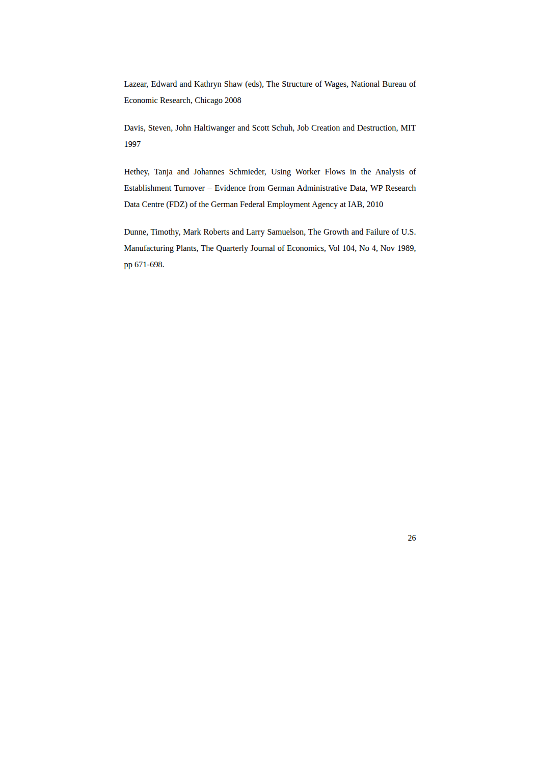Lazear, Edward and Kathryn Shaw (eds), The Structure of Wages, National Bureau of Economic Research, Chicago 2008
Davis, Steven, John Haltiwanger and Scott Schuh, Job Creation and Destruction, MIT 1997
Hethey, Tanja and Johannes Schmieder, Using Worker Flows in the Analysis of Establishment Turnover – Evidence from German Administrative Data, WP Research Data Centre (FDZ) of the German Federal Employment Agency at IAB, 2010
Dunne, Timothy, Mark Roberts and Larry Samuelson, The Growth and Failure of U.S. Manufacturing Plants, The Quarterly Journal of Economics, Vol 104, No 4, Nov 1989, pp 671-698.
26